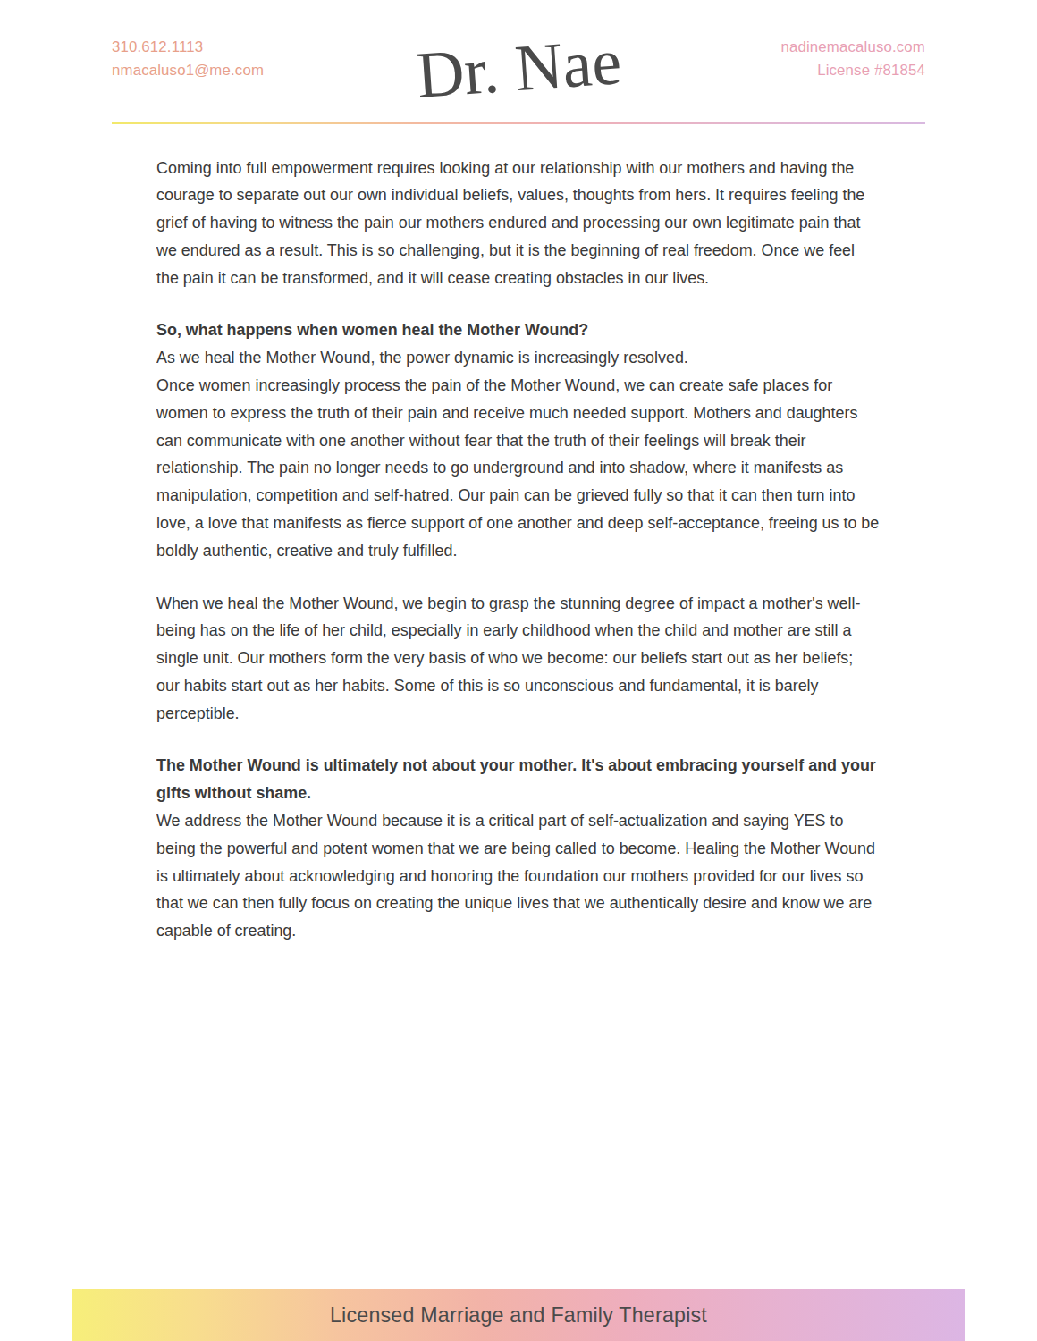310.612.1113
nmacaluso1@me.com
Dr. Nae
nadinemacaluso.com
License #81854
Coming into full empowerment requires looking at our relationship with our mothers and having the courage to separate out our own individual beliefs, values, thoughts from hers. It requires feeling the grief of having to witness the pain our mothers endured and processing our own legitimate pain that we endured as a result. This is so challenging, but it is the beginning of real freedom. Once we feel the pain it can be transformed, and it will cease creating obstacles in our lives.
So, what happens when women heal the Mother Wound?
As we heal the Mother Wound, the power dynamic is increasingly resolved.
Once women increasingly process the pain of the Mother Wound, we can create safe places for women to express the truth of their pain and receive much needed support. Mothers and daughters can communicate with one another without fear that the truth of their feelings will break their relationship. The pain no longer needs to go underground and into shadow, where it manifests as manipulation, competition and self-hatred. Our pain can be grieved fully so that it can then turn into love, a love that manifests as fierce support of one another and deep self-acceptance, freeing us to be boldly authentic, creative and truly fulfilled.
When we heal the Mother Wound, we begin to grasp the stunning degree of impact a mother's well-being has on the life of her child, especially in early childhood when the child and mother are still a single unit. Our mothers form the very basis of who we become: our beliefs start out as her beliefs; our habits start out as her habits. Some of this is so unconscious and fundamental, it is barely perceptible.
The Mother Wound is ultimately not about your mother. It's about embracing yourself and your gifts without shame.
We address the Mother Wound because it is a critical part of self-actualization and saying YES to being the powerful and potent women that we are being called to become. Healing the Mother Wound is ultimately about acknowledging and honoring the foundation our mothers provided for our lives so that we can then fully focus on creating the unique lives that we authentically desire and know we are capable of creating.
Licensed Marriage and Family Therapist